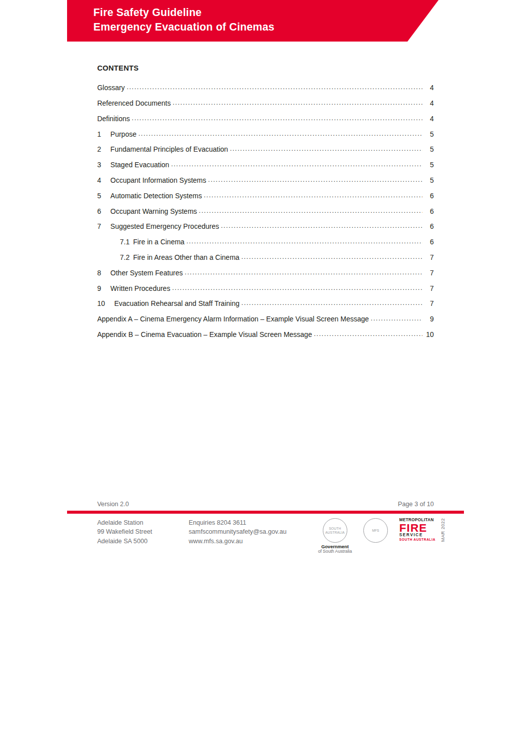Fire Safety Guideline Emergency Evacuation of Cinemas
CONTENTS
Glossary .................................................................................................................................................. 4
Referenced Documents .................................................................................................................................. 4
Definitions ............................................................................................................................................... 4
1 Purpose ................................................................................................................................................. 5
2 Fundamental Principles of Evacuation ............................................................................................. 5
3 Staged Evacuation ............................................................................................................................. 5
4 Occupant Information Systems ......................................................................................................... 5
5 Automatic Detection Systems ........................................................................................................... 6
6 Occupant Warning Systems .............................................................................................................. 6
7 Suggested Emergency Procedures .................................................................................................... 6
7.1 Fire in a Cinema ....................................................................................................................... 6
7.2 Fire in Areas Other than a Cinema ................................................................................................. 7
8 Other System Features ..................................................................................................................... 7
9 Written Procedures ........................................................................................................................... 7
10 Evacuation Rehearsal and Staff Training ......................................................................................... 7
Appendix A – Cinema Emergency Alarm Information – Example Visual Screen Message ................................................... 9
Appendix B – Cinema Evacuation – Example Visual Screen Message ........................................................................... 10
Version 2.0 Page 3 of 10
Adelaide Station
99 Wakefield Street
Adelaide SA 5000
Enquiries 8204 3611
samfscommunitysafety@sa.gov.au
www.mfs.sa.gov.au
SOUTH
AUSTRALIA
Government
of South Australia
MFS
METROPOLITAN
FIRE
SERVICE
SOUTH AUSTRALIA
MAR 2022